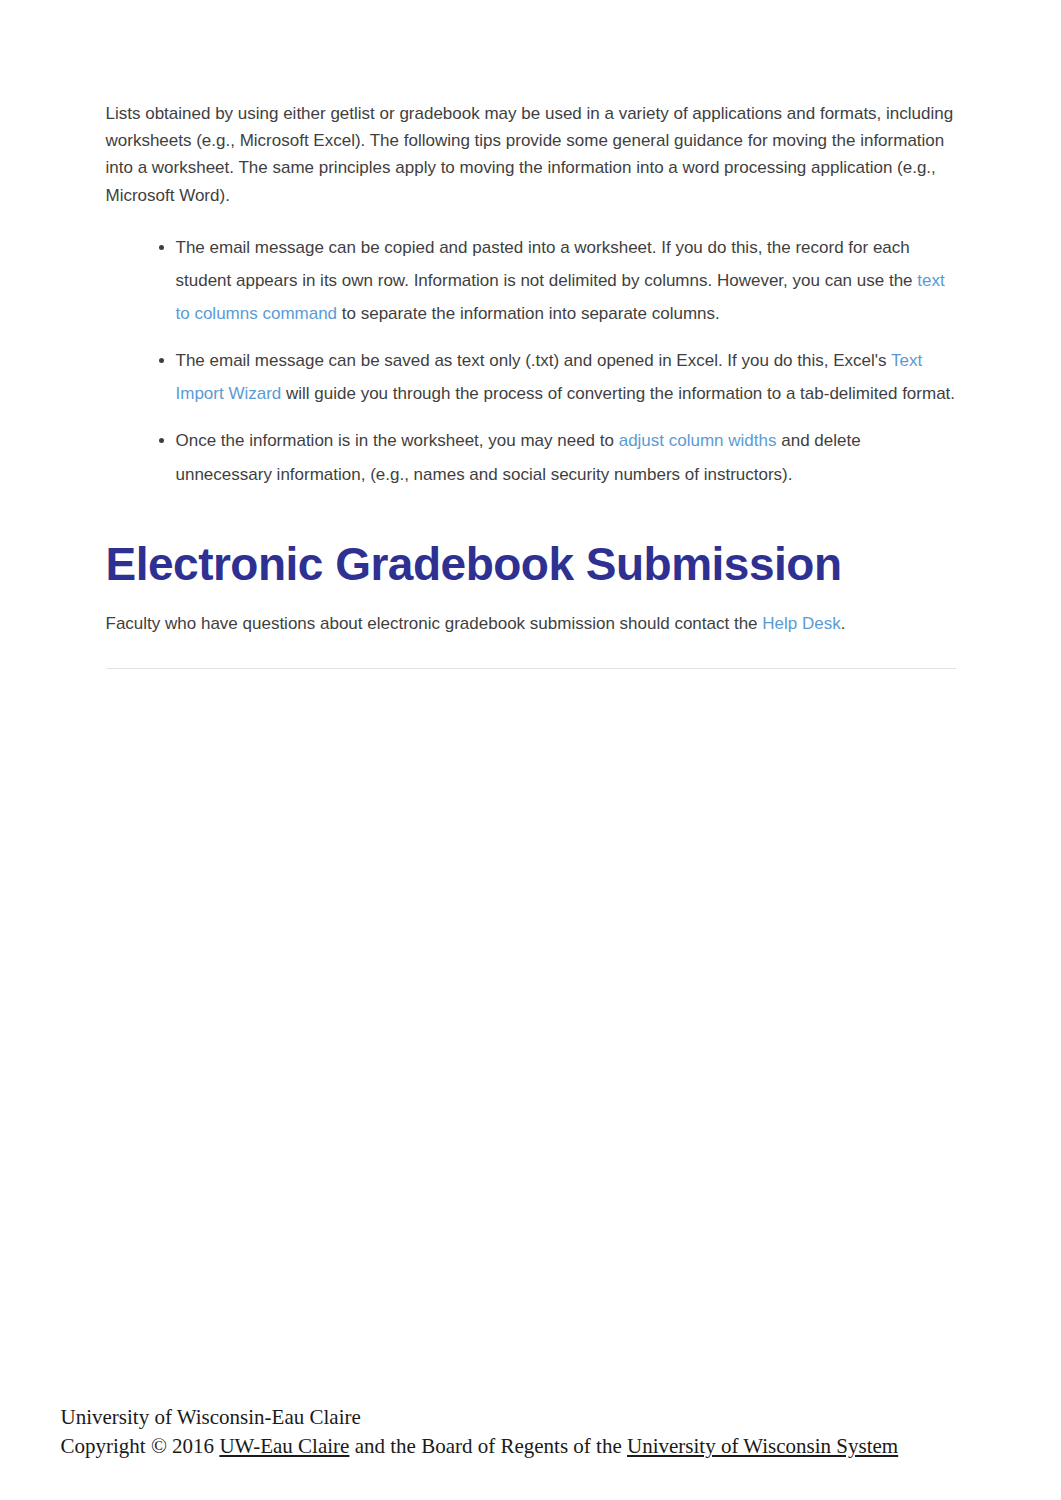Lists obtained by using either getlist or gradebook may be used in a variety of applications and formats, including worksheets (e.g., Microsoft Excel). The following tips provide some general guidance for moving the information into a worksheet. The same principles apply to moving the information into a word processing application (e.g., Microsoft Word).
The email message can be copied and pasted into a worksheet. If you do this, the record for each student appears in its own row. Information is not delimited by columns. However, you can use the text to columns command to separate the information into separate columns.
The email message can be saved as text only (.txt) and opened in Excel. If you do this, Excel's Text Import Wizard will guide you through the process of converting the information to a tab-delimited format.
Once the information is in the worksheet, you may need to adjust column widths and delete unnecessary information, (e.g., names and social security numbers of instructors).
Electronic Gradebook Submission
Faculty who have questions about electronic gradebook submission should contact the Help Desk.
University of Wisconsin-Eau Claire
Copyright © 2016 UW-Eau Claire and the Board of Regents of the University of Wisconsin System